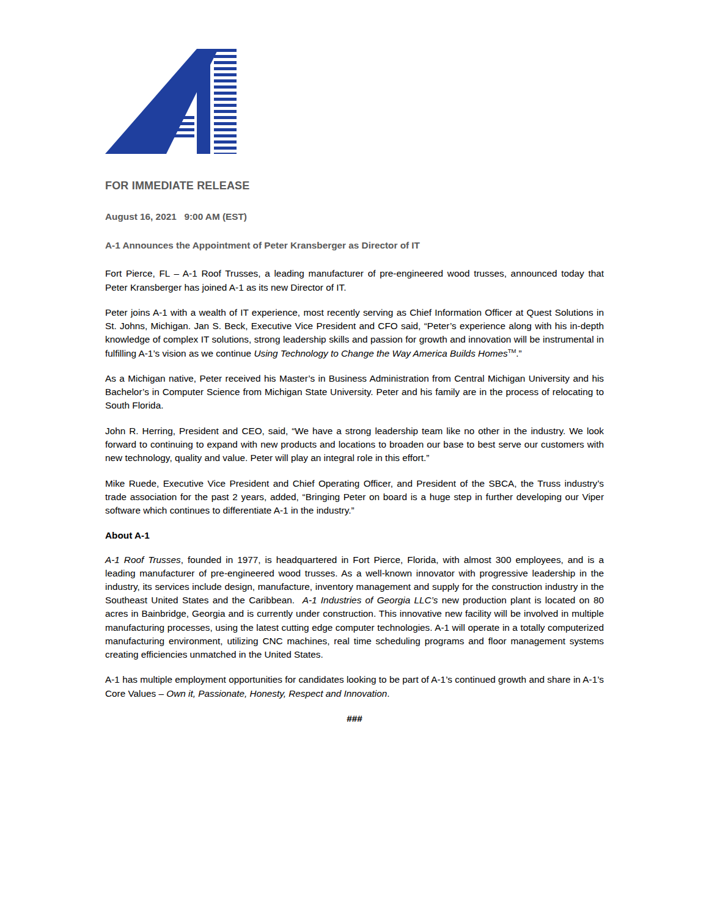FOR IMMEDIATE RELEASE
August 16, 2021 9:00 AM (EST)
A-1 Announces the Appointment of Peter Kransberger as Director of IT
Fort Pierce, FL – A-1 Roof Trusses, a leading manufacturer of pre-engineered wood trusses, announced today that Peter Kransberger has joined A-1 as its new Director of IT.
Peter joins A-1 with a wealth of IT experience, most recently serving as Chief Information Officer at Quest Solutions in St. Johns, Michigan. Jan S. Beck, Executive Vice President and CFO said, “Peter’s experience along with his in-depth knowledge of complex IT solutions, strong leadership skills and passion for growth and innovation will be instrumental in fulfilling A-1’s vision as we continue Using Technology to Change the Way America Builds Homes TM.”
As a Michigan native, Peter received his Master’s in Business Administration from Central Michigan University and his Bachelor’s in Computer Science from Michigan State University. Peter and his family are in the process of relocating to South Florida.
John R. Herring, President and CEO, said, “We have a strong leadership team like no other in the industry. We look forward to continuing to expand with new products and locations to broaden our base to best serve our customers with new technology, quality and value. Peter will play an integral role in this effort.”
Mike Ruede, Executive Vice President and Chief Operating Officer, and President of the SBCA, the Truss industry’s trade association for the past 2 years, added, “Bringing Peter on board is a huge step in further developing our Viper software which continues to differentiate A-1 in the industry.”
About A-1
A-1 Roof Trusses, founded in 1977, is headquartered in Fort Pierce, Florida, with almost 300 employees, and is a leading manufacturer of pre-engineered wood trusses. As a well-known innovator with progressive leadership in the industry, its services include design, manufacture, inventory management and supply for the construction industry in the Southeast United States and the Caribbean. A-1 Industries of Georgia LLC’s new production plant is located on 80 acres in Bainbridge, Georgia and is currently under construction. This innovative new facility will be involved in multiple manufacturing processes, using the latest cutting edge computer technologies. A-1 will operate in a totally computerized manufacturing environment, utilizing CNC machines, real time scheduling programs and floor management systems creating efficiencies unmatched in the United States.
A-1 has multiple employment opportunities for candidates looking to be part of A-1’s continued growth and share in A-1’s Core Values – Own it, Passionate, Honesty, Respect and Innovation.
###